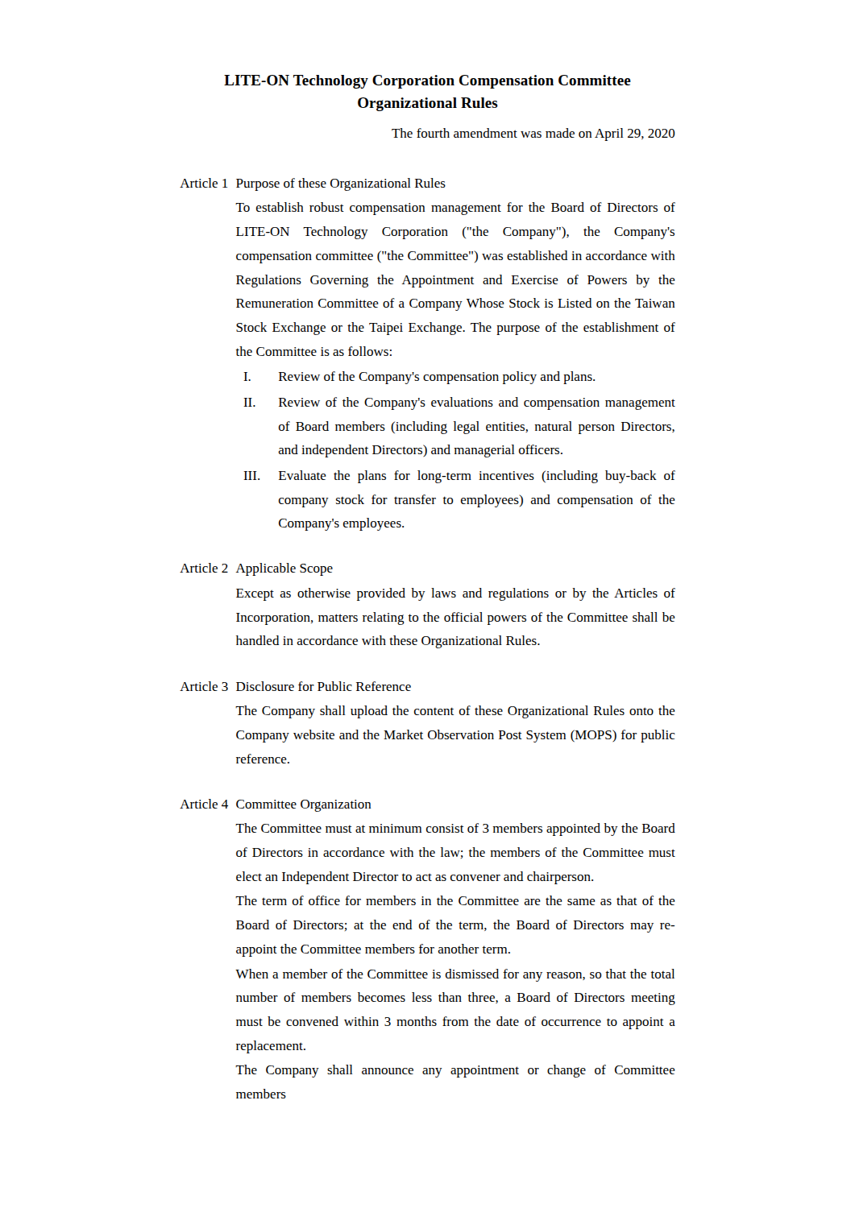LITE-ON Technology Corporation Compensation Committee
Organizational Rules
The fourth amendment was made on April 29, 2020
Article 1
Purpose of these Organizational Rules
To establish robust compensation management for the Board of Directors of LITE-ON Technology Corporation ("the Company"), the Company's compensation committee ("the Committee") was established in accordance with Regulations Governing the Appointment and Exercise of Powers by the Remuneration Committee of a Company Whose Stock is Listed on the Taiwan Stock Exchange or the Taipei Exchange. The purpose of the establishment of the Committee is as follows:
I. Review of the Company's compensation policy and plans.
II. Review of the Company's evaluations and compensation management of Board members (including legal entities, natural person Directors, and independent Directors) and managerial officers.
III. Evaluate the plans for long-term incentives (including buy-back of company stock for transfer to employees) and compensation of the Company's employees.
Article 2
Applicable Scope
Except as otherwise provided by laws and regulations or by the Articles of Incorporation, matters relating to the official powers of the Committee shall be handled in accordance with these Organizational Rules.
Article 3
Disclosure for Public Reference
The Company shall upload the content of these Organizational Rules onto the Company website and the Market Observation Post System (MOPS) for public reference.
Article 4
Committee Organization
The Committee must at minimum consist of 3 members appointed by the Board of Directors in accordance with the law; the members of the Committee must elect an Independent Director to act as convener and chairperson.
The term of office for members in the Committee are the same as that of the Board of Directors; at the end of the term, the Board of Directors may re-appoint the Committee members for another term.
When a member of the Committee is dismissed for any reason, so that the total number of members becomes less than three, a Board of Directors meeting must be convened within 3 months from the date of occurrence to appoint a replacement.
The Company shall announce any appointment or change of Committee members